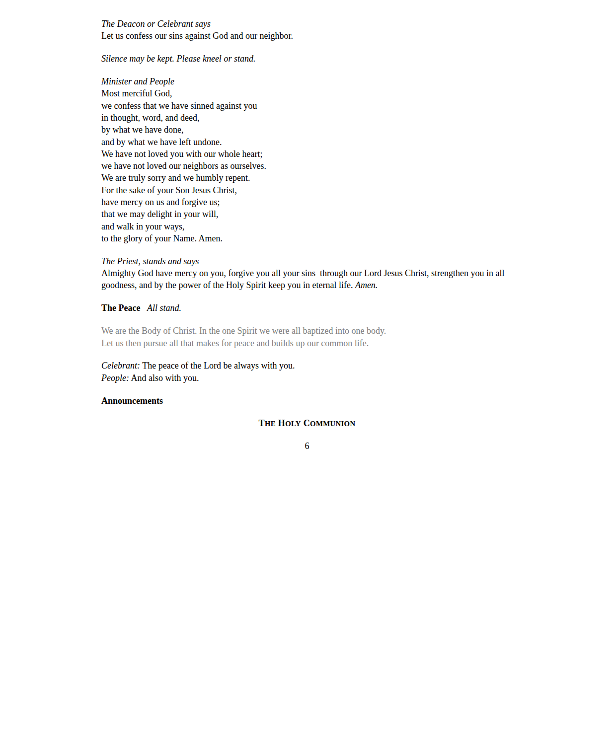The Deacon or Celebrant says
Let us confess our sins against God and our neighbor.
Silence may be kept. Please kneel or stand.
Minister and People
Most merciful God,
we confess that we have sinned against you
in thought, word, and deed,
by what we have done,
and by what we have left undone.
We have not loved you with our whole heart;
we have not loved our neighbors as ourselves.
We are truly sorry and we humbly repent.
For the sake of your Son Jesus Christ,
have mercy on us and forgive us;
that we may delight in your will,
and walk in your ways,
to the glory of your Name. Amen.
The Priest, stands and says
Almighty God have mercy on you, forgive you all your sins through our Lord Jesus Christ, strengthen you in all goodness, and by the power of the Holy Spirit keep you in eternal life. Amen.
The Peace All stand.
We are the Body of Christ. In the one Spirit we were all baptized into one body.
Let us then pursue all that makes for peace and builds up our common life.
Celebrant: The peace of the Lord be always with you.
People: And also with you.
Announcements
THE HOLY COMMUNION
6